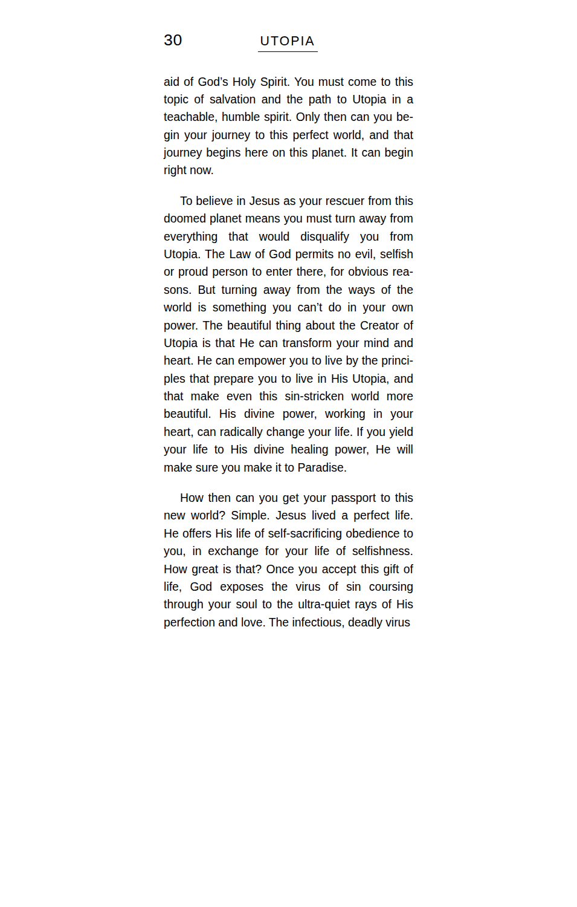30
UTOPIA
aid of God’s Holy Spirit. You must come to this topic of salvation and the path to Utopia in a teachable, humble spirit. Only then can you begin your journey to this perfect world, and that journey begins here on this planet. It can begin right now.
To believe in Jesus as your rescuer from this doomed planet means you must turn away from everything that would disqualify you from Utopia. The Law of God permits no evil, selfish or proud person to enter there, for obvious reasons. But turning away from the ways of the world is something you can’t do in your own power. The beautiful thing about the Creator of Utopia is that He can transform your mind and heart. He can empower you to live by the principles that prepare you to live in His Utopia, and that make even this sin-stricken world more beautiful. His divine power, working in your heart, can radically change your life. If you yield your life to His divine healing power, He will make sure you make it to Paradise.
How then can you get your passport to this new world? Simple. Jesus lived a perfect life. He offers His life of self-sacrificing obedience to you, in exchange for your life of selfishness. How great is that? Once you accept this gift of life, God exposes the virus of sin coursing through your soul to the ultra-quiet rays of His perfection and love. The infectious, deadly virus